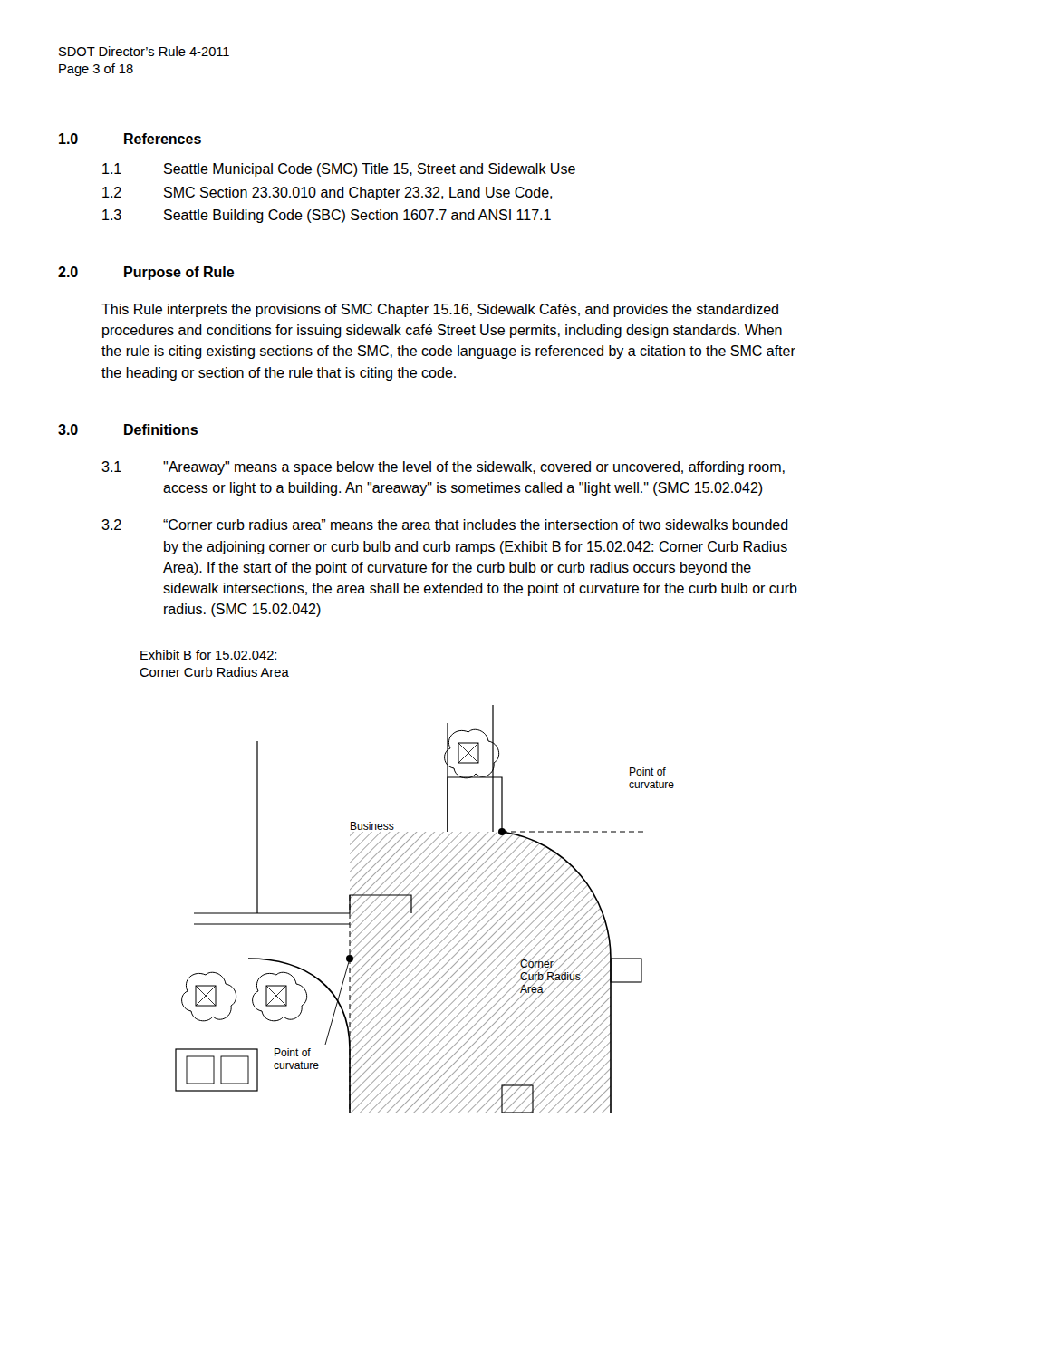SDOT Director’s Rule 4-2011
Page 3 of 18
1.0 References
1.1 Seattle Municipal Code (SMC) Title 15, Street and Sidewalk Use
1.2 SMC Section 23.30.010 and Chapter 23.32, Land Use Code,
1.3 Seattle Building Code (SBC) Section 1607.7 and ANSI 117.1
2.0 Purpose of Rule
This Rule interprets the provisions of SMC Chapter 15.16, Sidewalk Cafés, and provides the standardized procedures and conditions for issuing sidewalk café Street Use permits, including design standards. When the rule is citing existing sections of the SMC, the code language is referenced by a citation to the SMC after the heading or section of the rule that is citing the code.
3.0 Definitions
3.1 "Areaway" means a space below the level of the sidewalk, covered or uncovered, affording room, access or light to a building. An "areaway" is sometimes called a "light well." (SMC 15.02.042)
3.2 “Corner curb radius area” means the area that includes the intersection of two sidewalks bounded by the adjoining corner or curb bulb and curb ramps (Exhibit B for 15.02.042: Corner Curb Radius Area). If the start of the point of curvature for the curb bulb or curb radius occurs beyond the sidewalk intersections, the area shall be extended to the point of curvature for the curb bulb or curb radius. (SMC 15.02.042)
Exhibit B for 15.02.042:
Corner Curb Radius Area
Business Point of
curvature Corner
Curb Radius
Area Point of
curvature